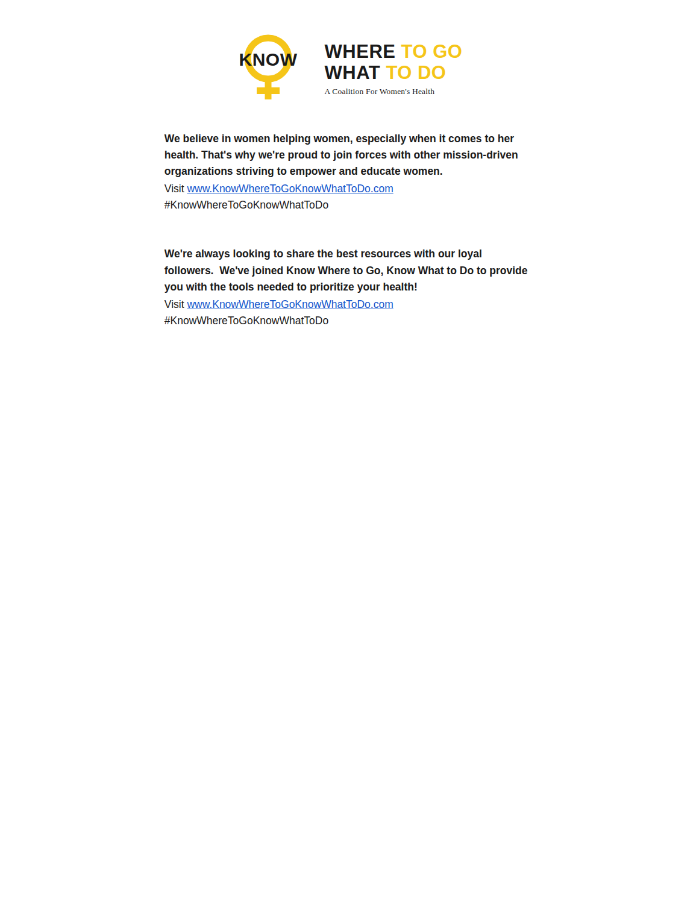KNOW
WHERE TO GO
WHAT TO DO
A Coalition For Women's Health
We believe in women helping women, especially when it comes to her health. That's why we're proud to join forces with other mission-driven organizations striving to empower and educate women.
Visit www.KnowWhereToGoKnowWhatToDo.com
#KnowWhereToGoKnowWhatToDo
We're always looking to share the best resources with our loyal followers. We've joined Know Where to Go, Know What to Do to provide you with the tools needed to prioritize your health!
Visit www.KnowWhereToGoKnowWhatToDo.com
#KnowWhereToGoKnowWhatToDo